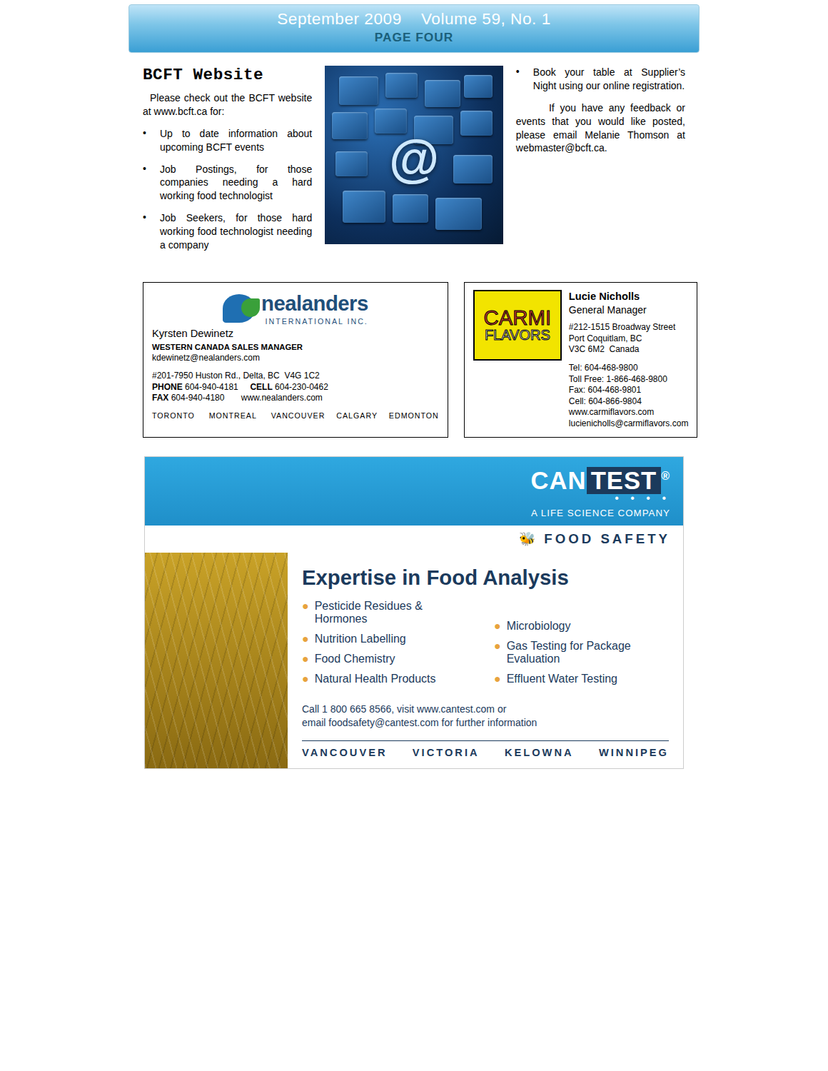September 2009 Volume 59, No. 1
PAGE FOUR
BCFT Website
Please check out the BCFT website at www.bcft.ca for:
•
Up to date information about upcoming BCFT events
•
Job Postings, for those companies needing a hard working food technologist
•
Job Seekers, for those hard working food technologist needing a company
@
•
Book your table at Supplier’s Night using our online registration.
If you have any feedback or events that you would like posted, please email Melanie Thomson at webmaster@bcft.ca.
nealanders
INTERNATIONAL INC.
Kyrsten Dewinetz
WESTERN CANADA SALES MANAGER
kdewinetz@nealanders.com
#201-7950 Huston Rd., Delta, BC V4G 1C2
PHONE 604-940-4181 CELL 604-230-0462
FAX 604-940-4180 www.nealanders.com
TORONTO MONTREAL VANCOUVER CALGARY EDMONTON
CARMI
FLAVORS
Lucie Nicholls
General Manager
#212-1515 Broadway Street
Port Coquitlam, BC
V3C 6M2 Canada
Tel: 604-468-9800
Toll Free: 1-866-468-9800
Fax: 604-468-9801
Cell: 604-866-9804
www.carmiflavors.com
lucienicholls@carmiflavors.com
CANTEST®
• • • •
A LIFE SCIENCE COMPANY
🐝FOOD SAFETY
Expertise in Food Analysis
●Pesticide Residues & Hormones
●Nutrition Labelling
●Food Chemistry
●Natural Health Products
●spacer
●Microbiology
●Gas Testing for Package Evaluation
●Effluent Water Testing
Call 1 800 665 8566, visit www.cantest.com or
email foodsafety@cantest.com for further information
VANCOUVER VICTORIA KELOWNA WINNIPEG